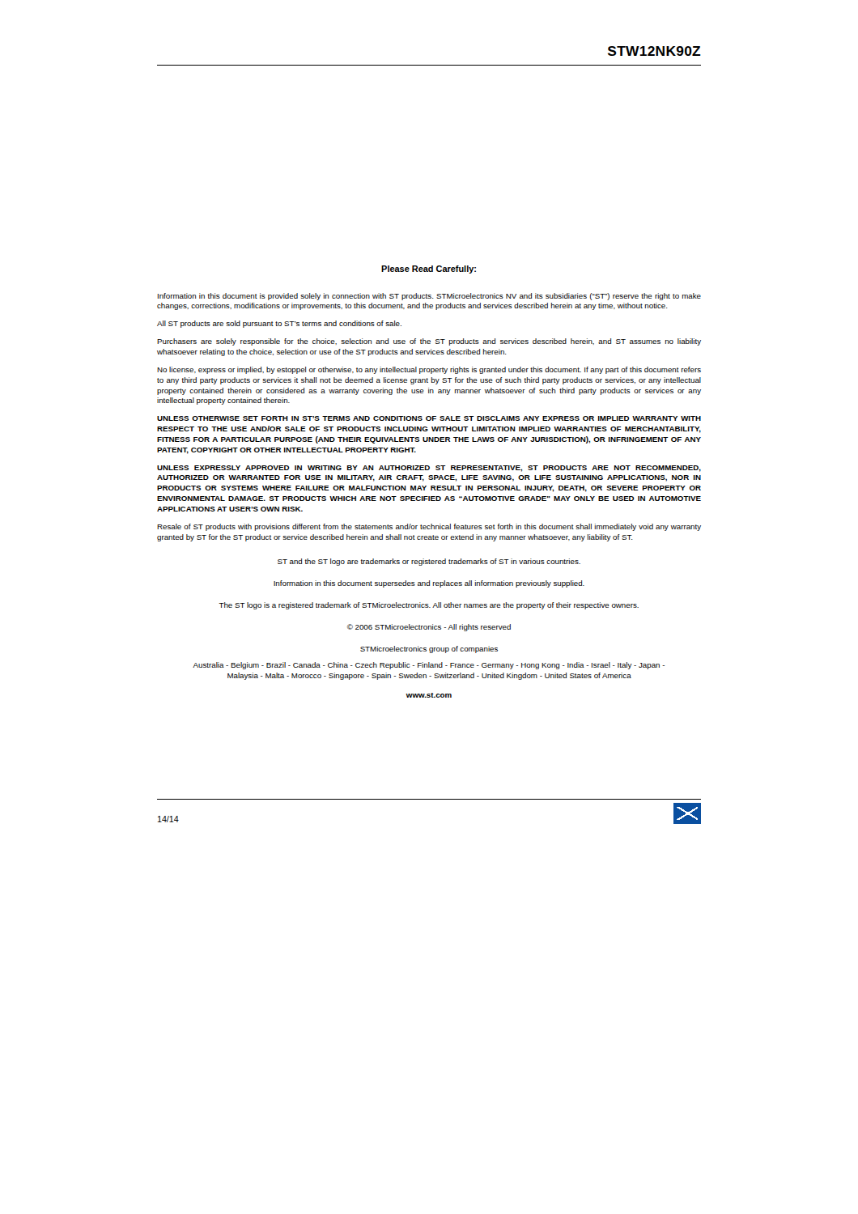STW12NK90Z
Please Read Carefully:
Information in this document is provided solely in connection with ST products. STMicroelectronics NV and its subsidiaries (“ST”) reserve the right to make changes, corrections, modifications or improvements, to this document, and the products and services described herein at any time, without notice.
All ST products are sold pursuant to ST’s terms and conditions of sale.
Purchasers are solely responsible for the choice, selection and use of the ST products and services described herein, and ST assumes no liability whatsoever relating to the choice, selection or use of the ST products and services described herein.
No license, express or implied, by estoppel or otherwise, to any intellectual property rights is granted under this document. If any part of this document refers to any third party products or services it shall not be deemed a license grant by ST for the use of such third party products or services, or any intellectual property contained therein or considered as a warranty covering the use in any manner whatsoever of such third party products or services or any intellectual property contained therein.
UNLESS OTHERWISE SET FORTH IN ST’S TERMS AND CONDITIONS OF SALE ST DISCLAIMS ANY EXPRESS OR IMPLIED WARRANTY WITH RESPECT TO THE USE AND/OR SALE OF ST PRODUCTS INCLUDING WITHOUT LIMITATION IMPLIED WARRANTIES OF MERCHANTABILITY, FITNESS FOR A PARTICULAR PURPOSE (AND THEIR EQUIVALENTS UNDER THE LAWS OF ANY JURISDICTION), OR INFRINGEMENT OF ANY PATENT, COPYRIGHT OR OTHER INTELLECTUAL PROPERTY RIGHT.
UNLESS EXPRESSLY APPROVED IN WRITING BY AN AUTHORIZED ST REPRESENTATIVE, ST PRODUCTS ARE NOT RECOMMENDED, AUTHORIZED OR WARRANTED FOR USE IN MILITARY, AIR CRAFT, SPACE, LIFE SAVING, OR LIFE SUSTAINING APPLICATIONS, NOR IN PRODUCTS OR SYSTEMS WHERE FAILURE OR MALFUNCTION MAY RESULT IN PERSONAL INJURY, DEATH, OR SEVERE PROPERTY OR ENVIRONMENTAL DAMAGE. ST PRODUCTS WHICH ARE NOT SPECIFIED AS “AUTOMOTIVE GRADE" MAY ONLY BE USED IN AUTOMOTIVE APPLICATIONS AT USER’S OWN RISK.
Resale of ST products with provisions different from the statements and/or technical features set forth in this document shall immediately void any warranty granted by ST for the ST product or service described herein and shall not create or extend in any manner whatsoever, any liability of ST.
ST and the ST logo are trademarks or registered trademarks of ST in various countries.
Information in this document supersedes and replaces all information previously supplied.
The ST logo is a registered trademark of STMicroelectronics. All other names are the property of their respective owners.
© 2006 STMicroelectronics - All rights reserved
STMicroelectronics group of companies
Australia - Belgium - Brazil - Canada - China - Czech Republic - Finland - France - Germany - Hong Kong - India - Israel - Italy - Japan -
Malaysia - Malta - Morocco - Singapore - Spain - Sweden - Switzerland - United Kingdom - United States of America
www.st.com
14/14